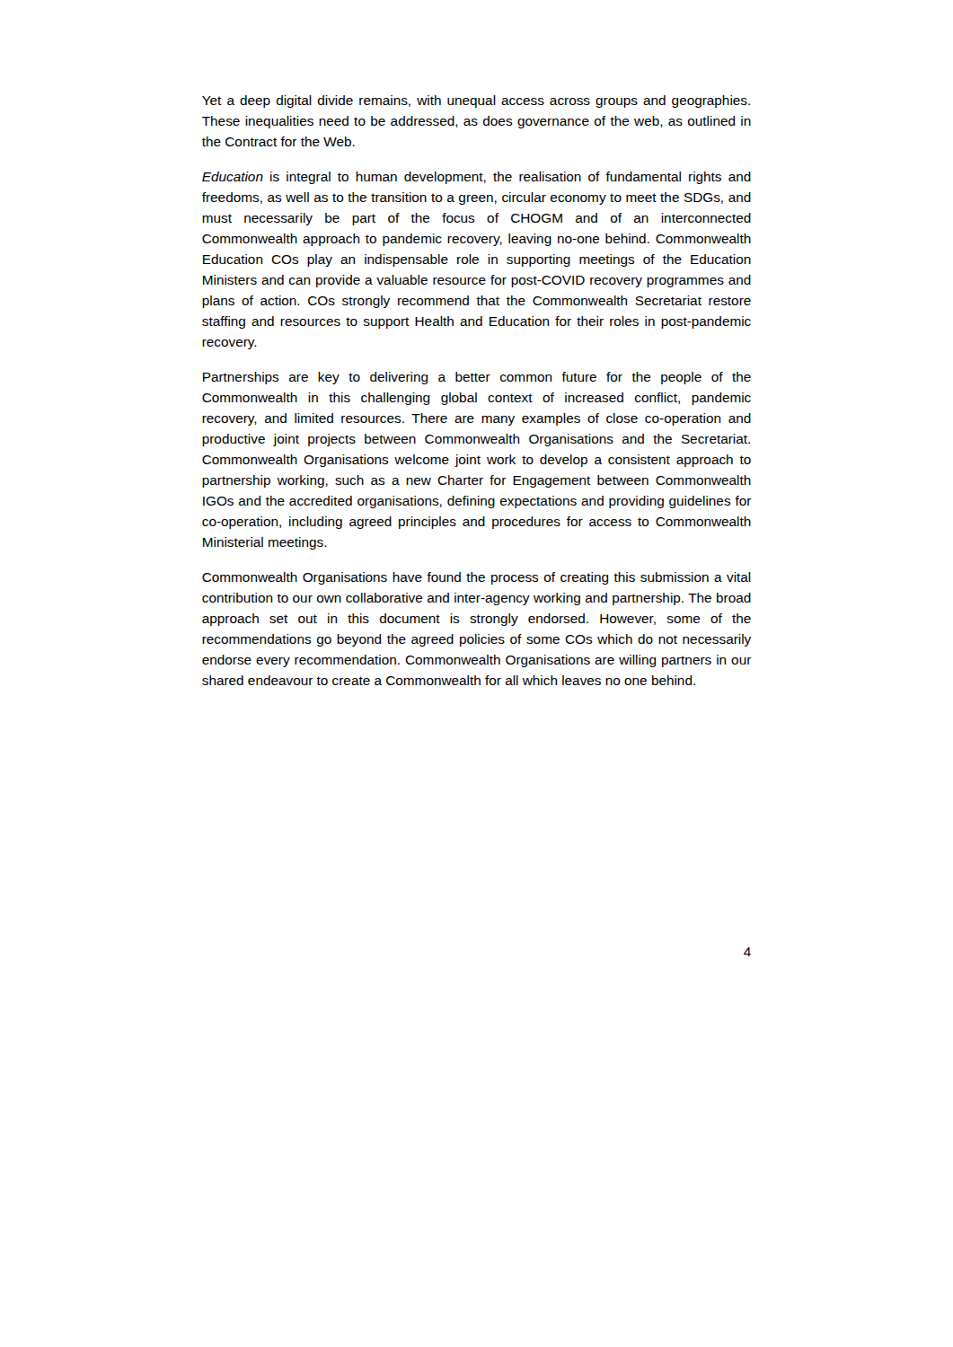Yet a deep digital divide remains, with unequal access across groups and geographies. These inequalities need to be addressed, as does governance of the web, as outlined in the Contract for the Web.
Education is integral to human development, the realisation of fundamental rights and freedoms, as well as to the transition to a green, circular economy to meet the SDGs, and must necessarily be part of the focus of CHOGM and of an interconnected Commonwealth approach to pandemic recovery, leaving no-one behind. Commonwealth Education COs play an indispensable role in supporting meetings of the Education Ministers and can provide a valuable resource for post-COVID recovery programmes and plans of action. COs strongly recommend that the Commonwealth Secretariat restore staffing and resources to support Health and Education for their roles in post-pandemic recovery.
Partnerships are key to delivering a better common future for the people of the Commonwealth in this challenging global context of increased conflict, pandemic recovery, and limited resources. There are many examples of close co-operation and productive joint projects between Commonwealth Organisations and the Secretariat. Commonwealth Organisations welcome joint work to develop a consistent approach to partnership working, such as a new Charter for Engagement between Commonwealth IGOs and the accredited organisations, defining expectations and providing guidelines for co-operation, including agreed principles and procedures for access to Commonwealth Ministerial meetings.
Commonwealth Organisations have found the process of creating this submission a vital contribution to our own collaborative and inter-agency working and partnership. The broad approach set out in this document is strongly endorsed. However, some of the recommendations go beyond the agreed policies of some COs which do not necessarily endorse every recommendation. Commonwealth Organisations are willing partners in our shared endeavour to create a Commonwealth for all which leaves no one behind.
4